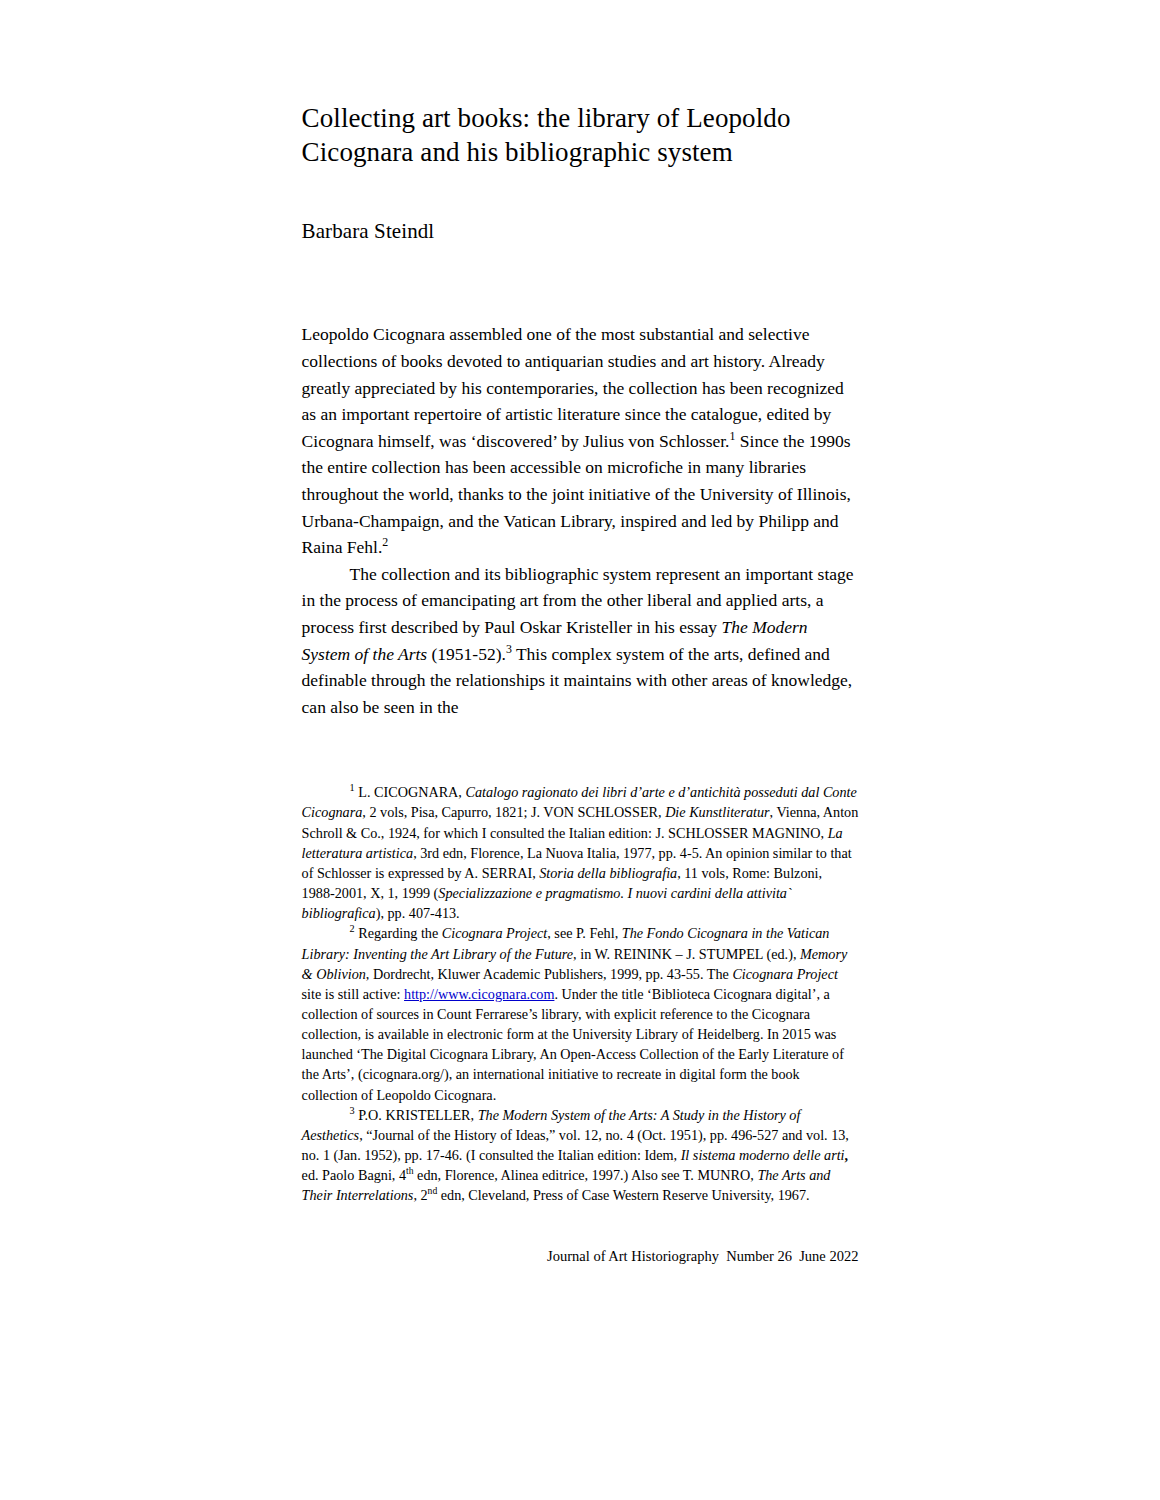Collecting art books: the library of Leopoldo
Cicognara and his bibliographic system
Barbara Steindl
Leopoldo Cicognara assembled one of the most substantial and selective collections of books devoted to antiquarian studies and art history. Already greatly appreciated by his contemporaries, the collection has been recognized as an important repertoire of artistic literature since the catalogue, edited by Cicognara himself, was ‘discovered’ by Julius von Schlosser.1 Since the 1990s the entire collection has been accessible on microfiche in many libraries throughout the world, thanks to the joint initiative of the University of Illinois, Urbana-Champaign, and the Vatican Library, inspired and led by Philipp and Raina Fehl.2
The collection and its bibliographic system represent an important stage in the process of emancipating art from the other liberal and applied arts, a process first described by Paul Oskar Kristeller in his essay The Modern System of the Arts (1951-52).3 This complex system of the arts, defined and definable through the relationships it maintains with other areas of knowledge, can also be seen in the
1 L. CICOGNARA, Catalogo ragionato dei libri d’arte e d’antichità posseduti dal Conte Cicognara, 2 vols, Pisa, Capurro, 1821; J. VON SCHLOSSER, Die Kunstliteratur, Vienna, Anton Schroll & Co., 1924, for which I consulted the Italian edition: J. SCHLOSSER MAGNINO, La letteratura artistica, 3rd edn, Florence, La Nuova Italia, 1977, pp. 4-5. An opinion similar to that of Schlosser is expressed by A. SERRAI, Storia della bibliografia, 11 vols, Rome: Bulzoni, 1988-2001, X, 1, 1999 (Specializzazione e pragmatismo. I nuovi cardini della attivita` bibliografica), pp. 407-413.
2 Regarding the Cicognara Project, see P. Fehl, The Fondo Cicognara in the Vatican Library: Inventing the Art Library of the Future, in W. REININK – J. STUMPEL (ed.), Memory & Oblivion, Dordrecht, Kluwer Academic Publishers, 1999, pp. 43-55. The Cicognara Project site is still active: http://www.cicognara.com. Under the title ‘Biblioteca Cicognara digital’, a collection of sources in Count Ferrarese’s library, with explicit reference to the Cicognara collection, is available in electronic form at the University Library of Heidelberg. In 2015 was launched ‘The Digital Cicognara Library, An Open-Access Collection of the Early Literature of the Arts’, (cicognara.org/), an international initiative to recreate in digital form the book collection of Leopoldo Cicognara.
3 P.O. KRISTELLER, The Modern System of the Arts: A Study in the History of Aesthetics, “Journal of the History of Ideas,” vol. 12, no. 4 (Oct. 1951), pp. 496-527 and vol. 13, no. 1 (Jan. 1952), pp. 17-46. (I consulted the Italian edition: Idem, Il sistema moderno delle arti, ed. Paolo Bagni, 4th edn, Florence, Alinea editrice, 1997.) Also see T. MUNRO, The Arts and Their Interrelations, 2nd edn, Cleveland, Press of Case Western Reserve University, 1967.
Journal of Art Historiography Number 26 June 2022